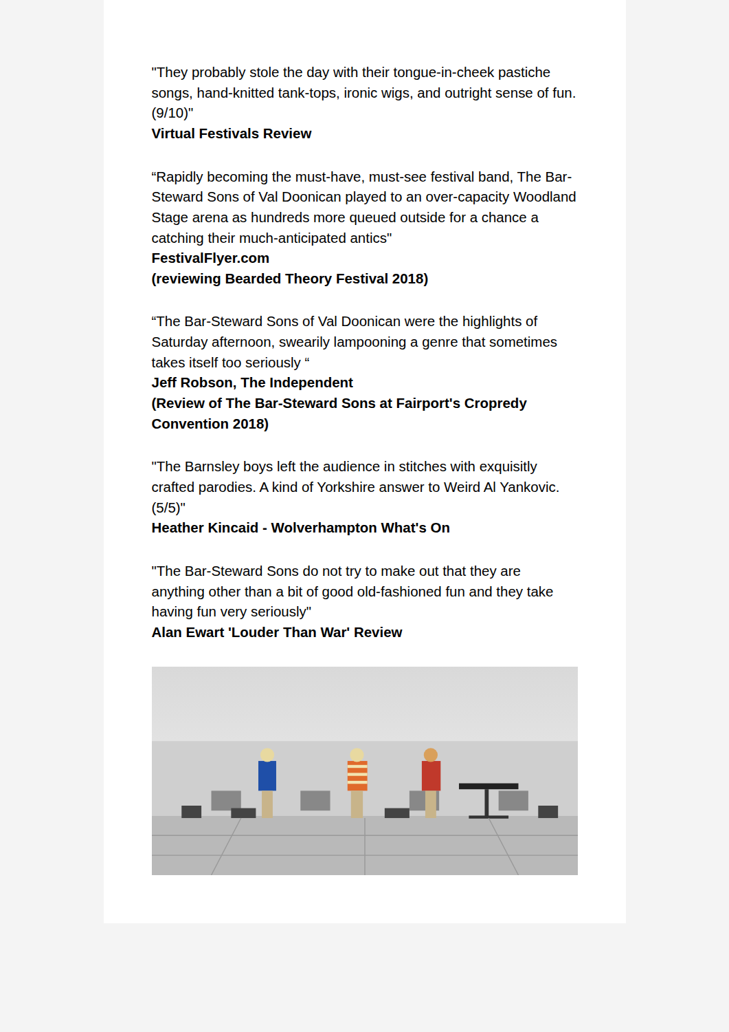"They probably stole the day with their tongue-in-cheek pastiche songs, hand-knitted tank-tops, ironic wigs, and outright sense of fun. (9/10)"
Virtual Festivals Review
“Rapidly becoming the must-have, must-see festival band, The Bar-Steward Sons of Val Doonican played to an over-capacity Woodland Stage arena as hundreds more queued outside for a chance a catching their much-anticipated antics"
FestivalFlyer.com
(reviewing Bearded Theory Festival 2018)
“The Bar-Steward Sons of Val Doonican were the highlights of Saturday afternoon, swearily lampooning a genre that sometimes takes itself too seriously “
Jeff Robson, The Independent
(Review of The Bar-Steward Sons at Fairport's Cropredy Convention 2018)
"The Barnsley boys left the audience in stitches with exquisitly crafted parodies. A kind of Yorkshire answer to Weird Al Yankovic. (5/5)"
Heather Kincaid - Wolverhampton What's On
"The Bar-Steward Sons do not try to make out that they are anything other than a bit of good old-fashioned fun and they take having fun very seriously"
Alan Ewart 'Louder Than War' Review